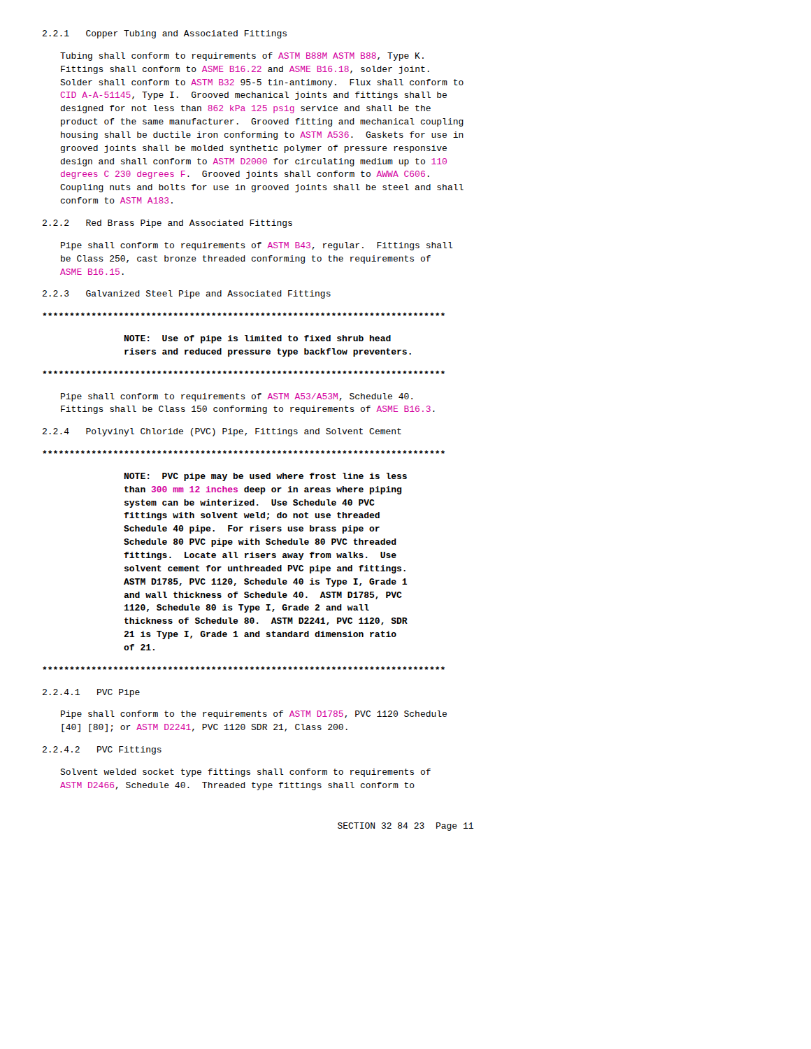2.2.1 Copper Tubing and Associated Fittings
Tubing shall conform to requirements of ASTM B88M ASTM B88, Type K. Fittings shall conform to ASME B16.22 and ASME B16.18, solder joint. Solder shall conform to ASTM B32 95-5 tin-antimony. Flux shall conform to CID A-A-51145, Type I. Grooved mechanical joints and fittings shall be designed for not less than 862 kPa 125 psig service and shall be the product of the same manufacturer. Grooved fitting and mechanical coupling housing shall be ductile iron conforming to ASTM A536. Gaskets for use in grooved joints shall be molded synthetic polymer of pressure responsive design and shall conform to ASTM D2000 for circulating medium up to 110 degrees C 230 degrees F. Grooved joints shall conform to AWWA C606. Coupling nuts and bolts for use in grooved joints shall be steel and shall conform to ASTM A183.
2.2.2 Red Brass Pipe and Associated Fittings
Pipe shall conform to requirements of ASTM B43, regular. Fittings shall be Class 250, cast bronze threaded conforming to the requirements of ASME B16.15.
2.2.3 Galvanized Steel Pipe and Associated Fittings
**************************************************************************
NOTE: Use of pipe is limited to fixed shrub head risers and reduced pressure type backflow preventers.
**************************************************************************
Pipe shall conform to requirements of ASTM A53/A53M, Schedule 40. Fittings shall be Class 150 conforming to requirements of ASME B16.3.
2.2.4 Polyvinyl Chloride (PVC) Pipe, Fittings and Solvent Cement
**************************************************************************
NOTE: PVC pipe may be used where frost line is less than 300 mm 12 inches deep or in areas where piping system can be winterized. Use Schedule 40 PVC fittings with solvent weld; do not use threaded Schedule 40 pipe. For risers use brass pipe or Schedule 80 PVC pipe with Schedule 80 PVC threaded fittings. Locate all risers away from walks. Use solvent cement for unthreaded PVC pipe and fittings. ASTM D1785, PVC 1120, Schedule 40 is Type I, Grade 1 and wall thickness of Schedule 40. ASTM D1785, PVC 1120, Schedule 80 is Type I, Grade 2 and wall thickness of Schedule 80. ASTM D2241, PVC 1120, SDR 21 is Type I, Grade 1 and standard dimension ratio of 21.
**************************************************************************
2.2.4.1 PVC Pipe
Pipe shall conform to the requirements of ASTM D1785, PVC 1120 Schedule [40] [80]; or ASTM D2241, PVC 1120 SDR 21, Class 200.
2.2.4.2 PVC Fittings
Solvent welded socket type fittings shall conform to requirements of ASTM D2466, Schedule 40. Threaded type fittings shall conform to
SECTION 32 84 23 Page 11